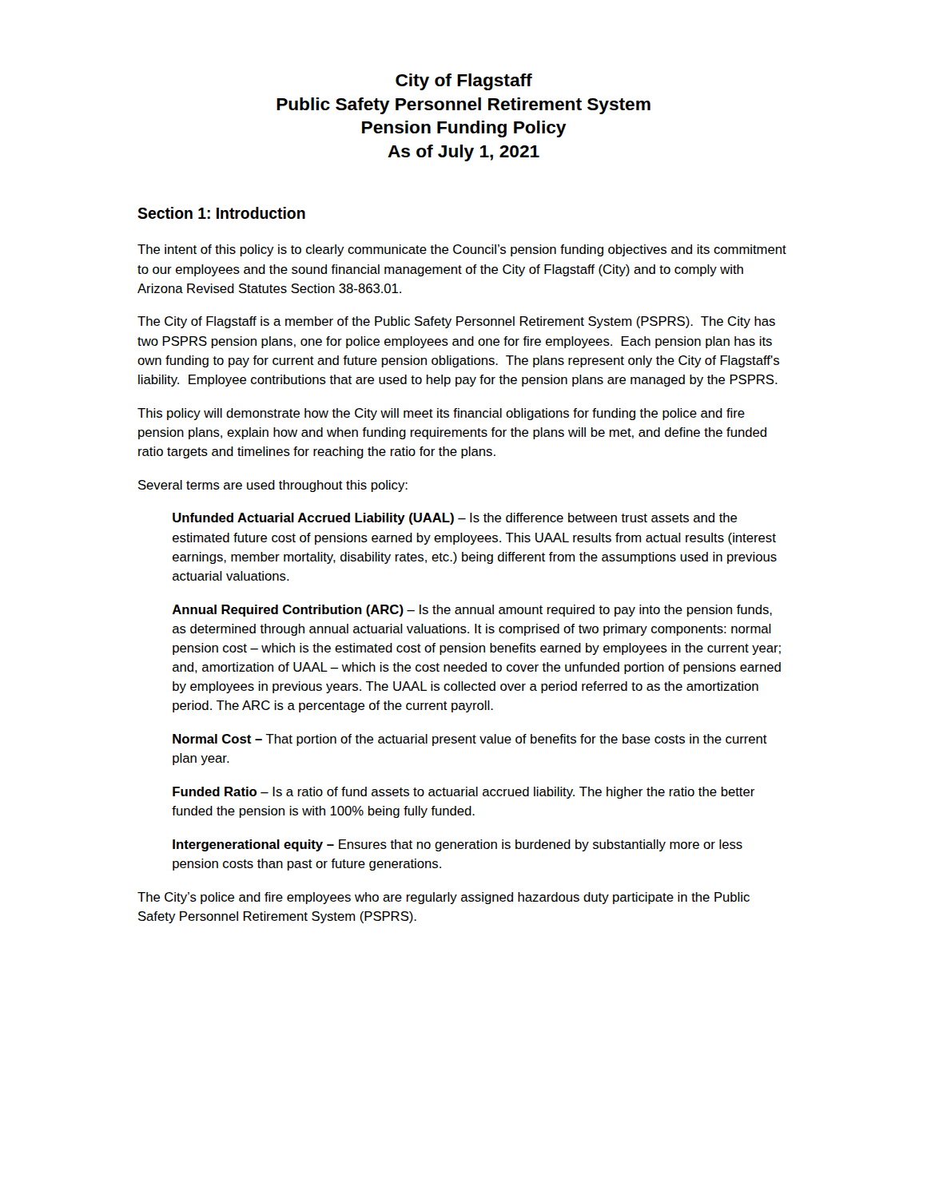City of Flagstaff
Public Safety Personnel Retirement System
Pension Funding Policy
As of July 1, 2021
Section 1: Introduction
The intent of this policy is to clearly communicate the Council’s pension funding objectives and its commitment to our employees and the sound financial management of the City of Flagstaff (City) and to comply with Arizona Revised Statutes Section 38-863.01.
The City of Flagstaff is a member of the Public Safety Personnel Retirement System (PSPRS). The City has two PSPRS pension plans, one for police employees and one for fire employees. Each pension plan has its own funding to pay for current and future pension obligations. The plans represent only the City of Flagstaff's liability. Employee contributions that are used to help pay for the pension plans are managed by the PSPRS.
This policy will demonstrate how the City will meet its financial obligations for funding the police and fire pension plans, explain how and when funding requirements for the plans will be met, and define the funded ratio targets and timelines for reaching the ratio for the plans.
Several terms are used throughout this policy:
Unfunded Actuarial Accrued Liability (UAAL) – Is the difference between trust assets and the estimated future cost of pensions earned by employees. This UAAL results from actual results (interest earnings, member mortality, disability rates, etc.) being different from the assumptions used in previous actuarial valuations.
Annual Required Contribution (ARC) – Is the annual amount required to pay into the pension funds, as determined through annual actuarial valuations. It is comprised of two primary components: normal pension cost – which is the estimated cost of pension benefits earned by employees in the current year; and, amortization of UAAL – which is the cost needed to cover the unfunded portion of pensions earned by employees in previous years. The UAAL is collected over a period referred to as the amortization period. The ARC is a percentage of the current payroll.
Normal Cost – That portion of the actuarial present value of benefits for the base costs in the current plan year.
Funded Ratio – Is a ratio of fund assets to actuarial accrued liability. The higher the ratio the better funded the pension is with 100% being fully funded.
Intergenerational equity – Ensures that no generation is burdened by substantially more or less pension costs than past or future generations.
The City’s police and fire employees who are regularly assigned hazardous duty participate in the Public Safety Personnel Retirement System (PSPRS).